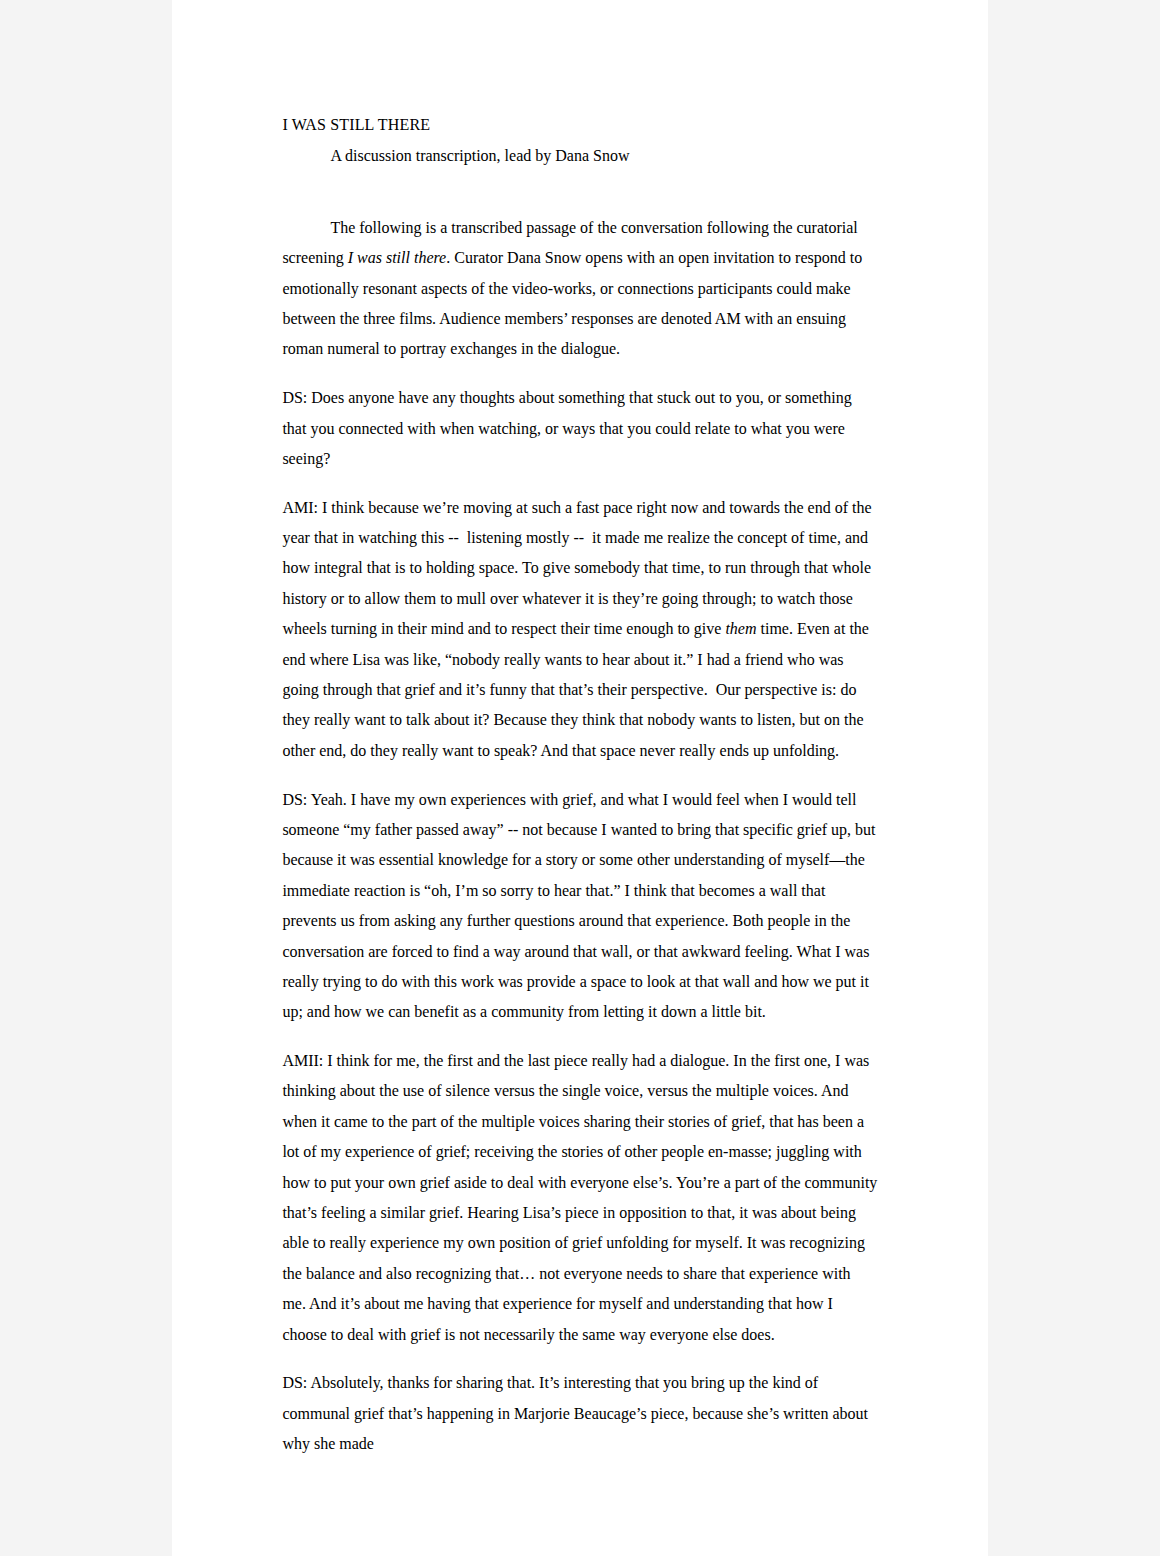I WAS STILL THERE
A discussion transcription, lead by Dana Snow
The following is a transcribed passage of the conversation following the curatorial screening I was still there. Curator Dana Snow opens with an open invitation to respond to emotionally resonant aspects of the video-works, or connections participants could make between the three films. Audience members’ responses are denoted AM with an ensuing roman numeral to portray exchanges in the dialogue.
DS: Does anyone have any thoughts about something that stuck out to you, or something that you connected with when watching, or ways that you could relate to what you were seeing?
AMI: I think because we’re moving at such a fast pace right now and towards the end of the year that in watching this -- listening mostly -- it made me realize the concept of time, and how integral that is to holding space. To give somebody that time, to run through that whole history or to allow them to mull over whatever it is they’re going through; to watch those wheels turning in their mind and to respect their time enough to give them time. Even at the end where Lisa was like, “nobody really wants to hear about it.” I had a friend who was going through that grief and it’s funny that that’s their perspective. Our perspective is: do they really want to talk about it? Because they think that nobody wants to listen, but on the other end, do they really want to speak? And that space never really ends up unfolding.
DS: Yeah. I have my own experiences with grief, and what I would feel when I would tell someone “my father passed away” -- not because I wanted to bring that specific grief up, but because it was essential knowledge for a story or some other understanding of myself—the immediate reaction is “oh, I’m so sorry to hear that.” I think that becomes a wall that prevents us from asking any further questions around that experience. Both people in the conversation are forced to find a way around that wall, or that awkward feeling. What I was really trying to do with this work was provide a space to look at that wall and how we put it up; and how we can benefit as a community from letting it down a little bit.
AMII: I think for me, the first and the last piece really had a dialogue. In the first one, I was thinking about the use of silence versus the single voice, versus the multiple voices. And when it came to the part of the multiple voices sharing their stories of grief, that has been a lot of my experience of grief; receiving the stories of other people en-masse; juggling with how to put your own grief aside to deal with everyone else’s. You’re a part of the community that’s feeling a similar grief. Hearing Lisa’s piece in opposition to that, it was about being able to really experience my own position of grief unfolding for myself. It was recognizing the balance and also recognizing that… not everyone needs to share that experience with me. And it’s about me having that experience for myself and understanding that how I choose to deal with grief is not necessarily the same way everyone else does.
DS: Absolutely, thanks for sharing that. It’s interesting that you bring up the kind of communal grief that’s happening in Marjorie Beaucage’s piece, because she’s written about why she made